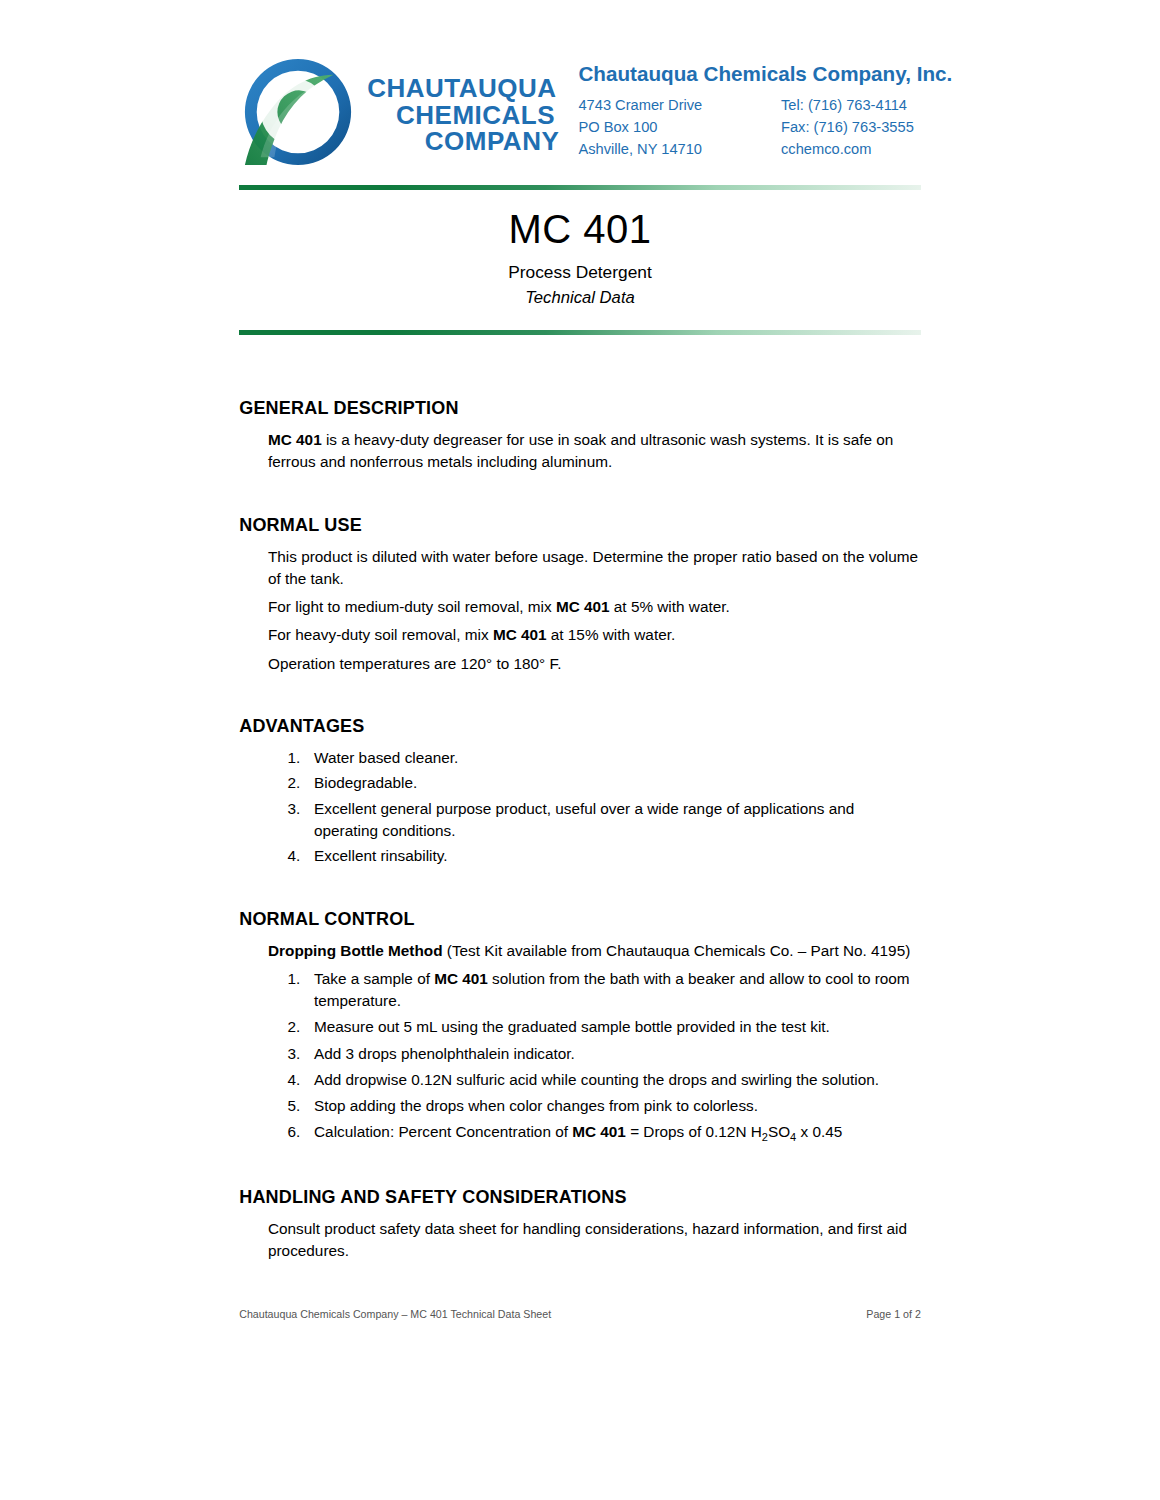CHAUTAUQUA
CHEMICALS
COMPANY
Chautauqua Chemicals Company, Inc.
4743 Cramer Drive Tel: (716) 763-4114 PO Box 100 Fax: (716) 763-3555 Ashville, NY 14710 cchemco.com
MC 401
Process Detergent
Technical Data
GENERAL DESCRIPTION
MC 401 is a heavy-duty degreaser for use in soak and ultrasonic wash systems. It is safe on ferrous and nonferrous metals including aluminum.
NORMAL USE
This product is diluted with water before usage. Determine the proper ratio based on the volume of the tank.
For light to medium-duty soil removal, mix MC 401 at 5% with water.
For heavy-duty soil removal, mix MC 401 at 15% with water.
Operation temperatures are 120° to 180° F.
ADVANTAGES
Water based cleaner.
Biodegradable.
Excellent general purpose product, useful over a wide range of applications and operating conditions.
Excellent rinsability.
NORMAL CONTROL
Dropping Bottle Method (Test Kit available from Chautauqua Chemicals Co. – Part No. 4195)
Take a sample of MC 401 solution from the bath with a beaker and allow to cool to room temperature.
Measure out 5 mL using the graduated sample bottle provided in the test kit.
Add 3 drops phenolphthalein indicator.
Add dropwise 0.12N sulfuric acid while counting the drops and swirling the solution.
Stop adding the drops when color changes from pink to colorless.
Calculation: Percent Concentration of MC 401 = Drops of 0.12N H2SO4 x 0.45
HANDLING AND SAFETY CONSIDERATIONS
Consult product safety data sheet for handling considerations, hazard information, and first aid procedures.
Chautauqua Chemicals Company – MC 401 Technical Data Sheet Page 1 of 2